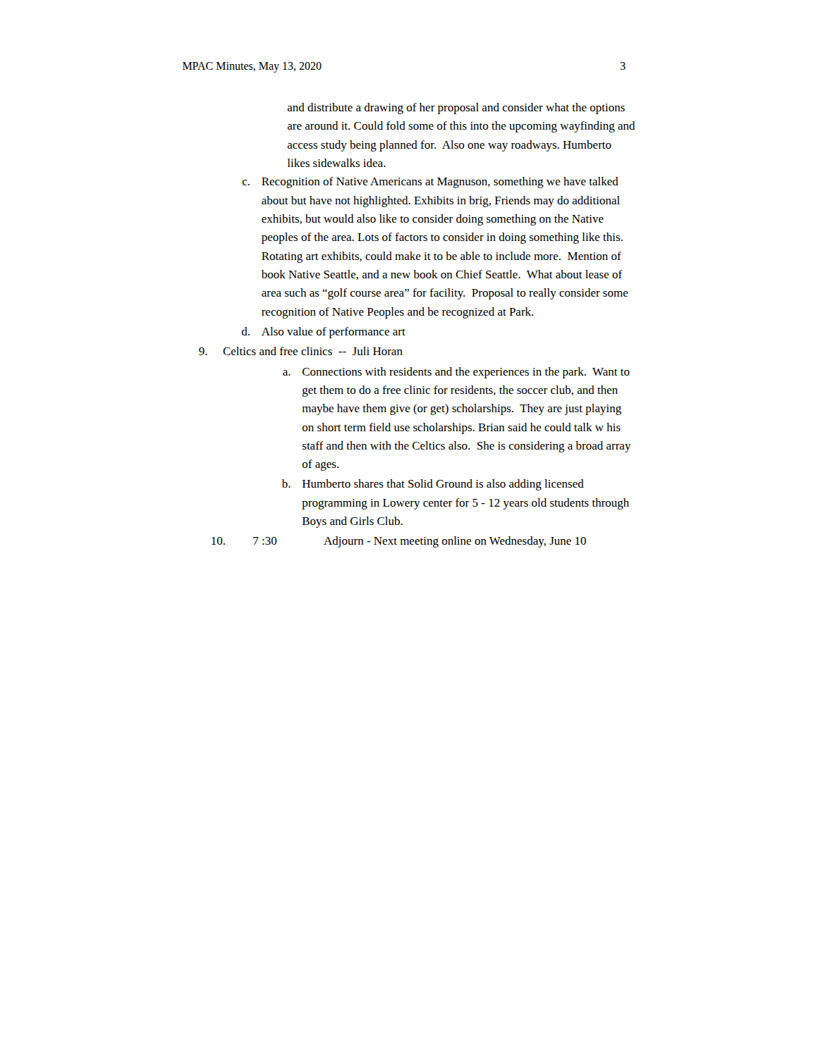MPAC Minutes, May 13, 2020
3
and distribute a drawing of her proposal and consider what the options are around it. Could fold some of this into the upcoming wayfinding and access study being planned for. Also one way roadways. Humberto likes sidewalks idea.
Recognition of Native Americans at Magnuson, something we have talked about but have not highlighted. Exhibits in brig, Friends may do additional exhibits, but would also like to consider doing something on the Native peoples of the area. Lots of factors to consider in doing something like this. Rotating art exhibits, could make it to be able to include more. Mention of book Native Seattle, and a new book on Chief Seattle. What about lease of area such as “golf course area” for facility. Proposal to really consider some recognition of Native Peoples and be recognized at Park.
Also value of performance art
Celtics and free clinics -- Juli Horan
Connections with residents and the experiences in the park. Want to get them to do a free clinic for residents, the soccer club, and then maybe have them give (or get) scholarships. They are just playing on short term field use scholarships. Brian said he could talk w his staff and then with the Celtics also. She is considering a broad array of ages.
Humberto shares that Solid Ground is also adding licensed programming in Lowery center for 5 - 12 years old students through Boys and Girls Club.
10.
7 :30
Adjourn - Next meeting online on Wednesday, June 10